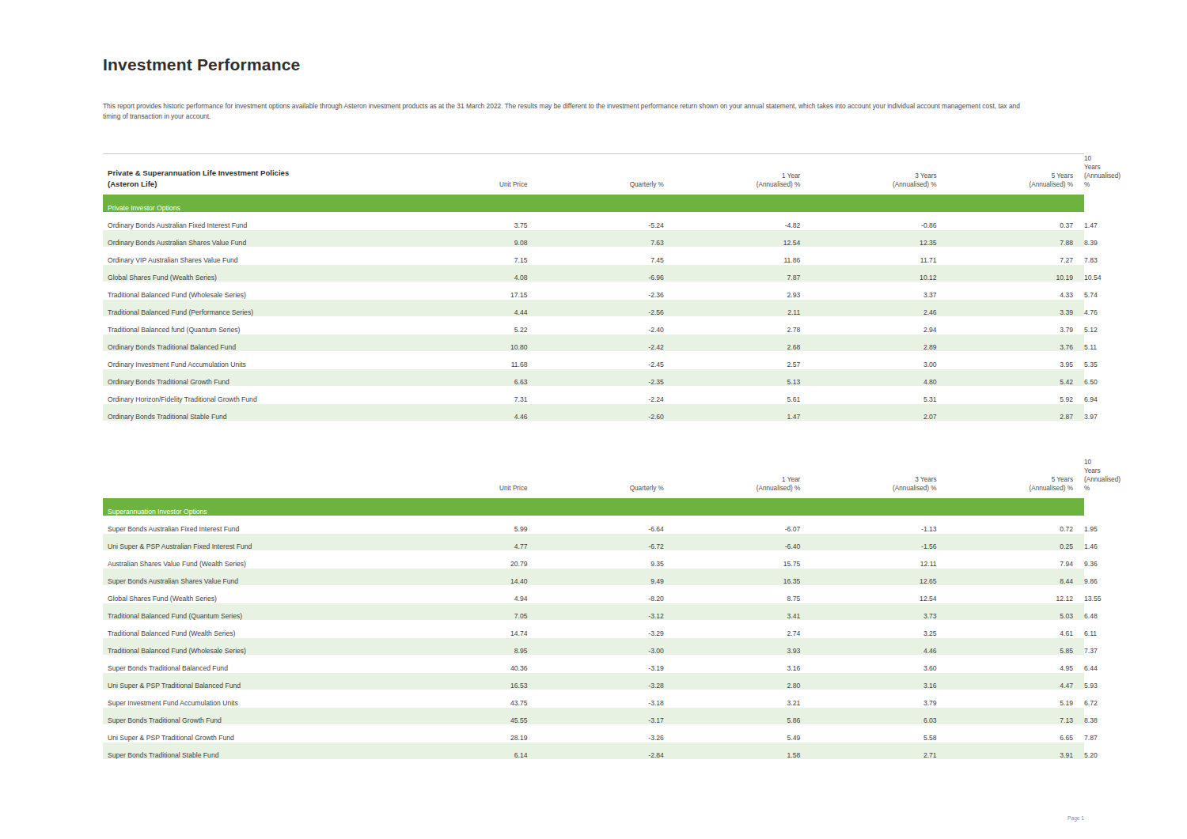Investment Performance
This report provides historic performance for investment options available through Asteron investment products as at the 31 March 2022. The results may be different to the investment performance return shown on your annual statement, which takes into account your individual account management cost, tax and timing of transaction in your account.
| Private & Superannuation Life Investment Policies (Asteron Life) | Unit Price | Quarterly % | 1 Year (Annualised) % | 3 Years (Annualised) % | 5 Years (Annualised) % | 10 Years (Annualised) % |
| --- | --- | --- | --- | --- | --- | --- |
| Private Investor Options |
| Ordinary Bonds Australian Fixed Interest Fund | 3.75 | -5.24 | -4.82 | -0.86 | 0.37 | 1.47 |
| Ordinary Bonds Australian Shares Value Fund | 9.08 | 7.63 | 12.54 | 12.35 | 7.88 | 8.39 |
| Ordinary VIP Australian Shares Value Fund | 7.15 | 7.45 | 11.86 | 11.71 | 7.27 | 7.83 |
| Global Shares Fund (Wealth Series) | 4.08 | -6.96 | 7.87 | 10.12 | 10.19 | 10.54 |
| Traditional Balanced Fund (Wholesale Series) | 17.15 | -2.36 | 2.93 | 3.37 | 4.33 | 5.74 |
| Traditional Balanced Fund (Performance Series) | 4.44 | -2.56 | 2.11 | 2.46 | 3.39 | 4.76 |
| Traditional Balanced fund (Quantum Series) | 5.22 | -2.40 | 2.78 | 2.94 | 3.79 | 5.12 |
| Ordinary Bonds Traditional Balanced Fund | 10.80 | -2.42 | 2.68 | 2.89 | 3.76 | 5.11 |
| Ordinary Investment Fund Accumulation Units | 11.68 | -2.45 | 2.57 | 3.00 | 3.95 | 5.35 |
| Ordinary Bonds Traditional Growth Fund | 6.63 | -2.35 | 5.13 | 4.80 | 5.42 | 6.50 |
| Ordinary Horizon/Fidelity Traditional Growth Fund | 7.31 | -2.24 | 5.61 | 5.31 | 5.92 | 6.94 |
| Ordinary Bonds Traditional Stable Fund | 4.46 | -2.60 | 1.47 | 2.07 | 2.87 | 3.97 |
| | Unit Price | Quarterly % | 1 Year (Annualised) % | 3 Years (Annualised) % | 5 Years (Annualised) % | 10 Years (Annualised) % |
| --- | --- | --- | --- | --- | --- | --- |
| Superannuation Investor Options |
| Super Bonds Australian Fixed Interest Fund | 5.99 | -6.64 | -6.07 | -1.13 | 0.72 | 1.95 |
| Uni Super & PSP Australian Fixed Interest Fund | 4.77 | -6.72 | -6.40 | -1.56 | 0.25 | 1.46 |
| Australian Shares Value Fund (Wealth Series) | 20.79 | 9.35 | 15.75 | 12.11 | 7.94 | 9.36 |
| Super Bonds Australian Shares Value Fund | 14.40 | 9.49 | 16.35 | 12.65 | 8.44 | 9.86 |
| Global Shares Fund (Wealth Series) | 4.94 | -8.20 | 8.75 | 12.54 | 12.12 | 13.55 |
| Traditional Balanced Fund (Quantum Series) | 7.05 | -3.12 | 3.41 | 3.73 | 5.03 | 6.48 |
| Traditional Balanced Fund (Wealth Series) | 14.74 | -3.29 | 2.74 | 3.25 | 4.61 | 6.11 |
| Traditional Balanced Fund (Wholesale Series) | 8.95 | -3.00 | 3.93 | 4.46 | 5.85 | 7.37 |
| Super Bonds Traditional Balanced Fund | 40.36 | -3.19 | 3.16 | 3.60 | 4.95 | 6.44 |
| Uni Super & PSP Traditional Balanced Fund | 16.53 | -3.28 | 2.80 | 3.16 | 4.47 | 5.93 |
| Super Investment Fund Accumulation Units | 43.75 | -3.18 | 3.21 | 3.79 | 5.19 | 6.72 |
| Super Bonds Traditional Growth Fund | 45.55 | -3.17 | 5.86 | 6.03 | 7.13 | 8.38 |
| Uni Super & PSP Traditional Growth Fund | 28.19 | -3.26 | 5.49 | 5.58 | 6.65 | 7.87 |
| Super Bonds Traditional Stable Fund | 6.14 | -2.84 | 1.58 | 2.71 | 3.91 | 5.20 |
Page 1